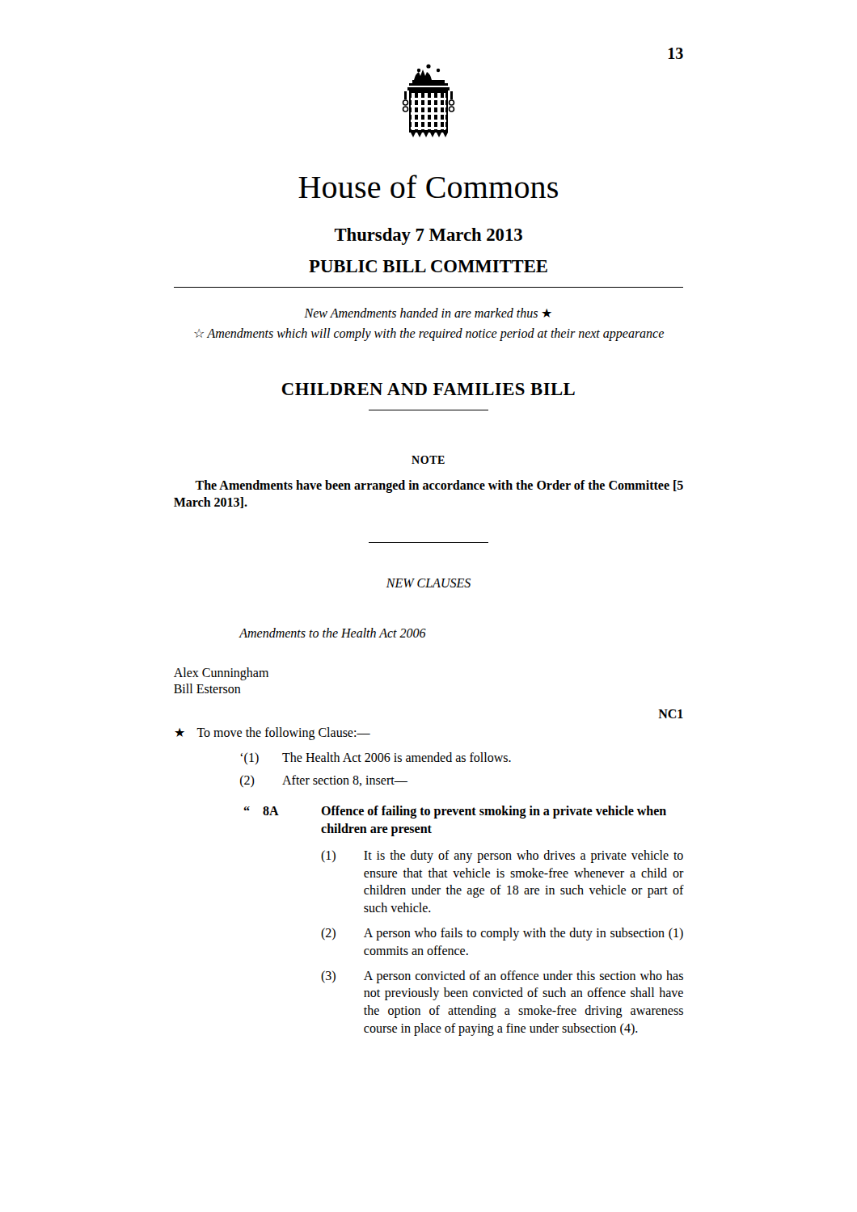13
House of Commons
Thursday 7 March 2013
PUBLIC BILL COMMITTEE
New Amendments handed in are marked thus ★
☆ Amendments which will comply with the required notice period at their next appearance
CHILDREN AND FAMILIES BILL
NOTE
The Amendments have been arranged in accordance with the Order of the Committee [5 March 2013].
NEW CLAUSES
Amendments to the Health Act 2006
Alex Cunningham
Bill Esterson
NC1
★To move the following Clause:—
‘(1) The Health Act 2006 is amended as follows.
(2) After section 8, insert—
“8AOffence of failing to prevent smoking in a private vehicle when children are present
(1) It is the duty of any person who drives a private vehicle to ensure that that vehicle is smoke-free whenever a child or children under the age of 18 are in such vehicle or part of such vehicle.
(2) A person who fails to comply with the duty in subsection (1) commits an offence.
(3) A person convicted of an offence under this section who has not previously been convicted of such an offence shall have the option of attending a smoke-free driving awareness course in place of paying a fine under subsection (4).